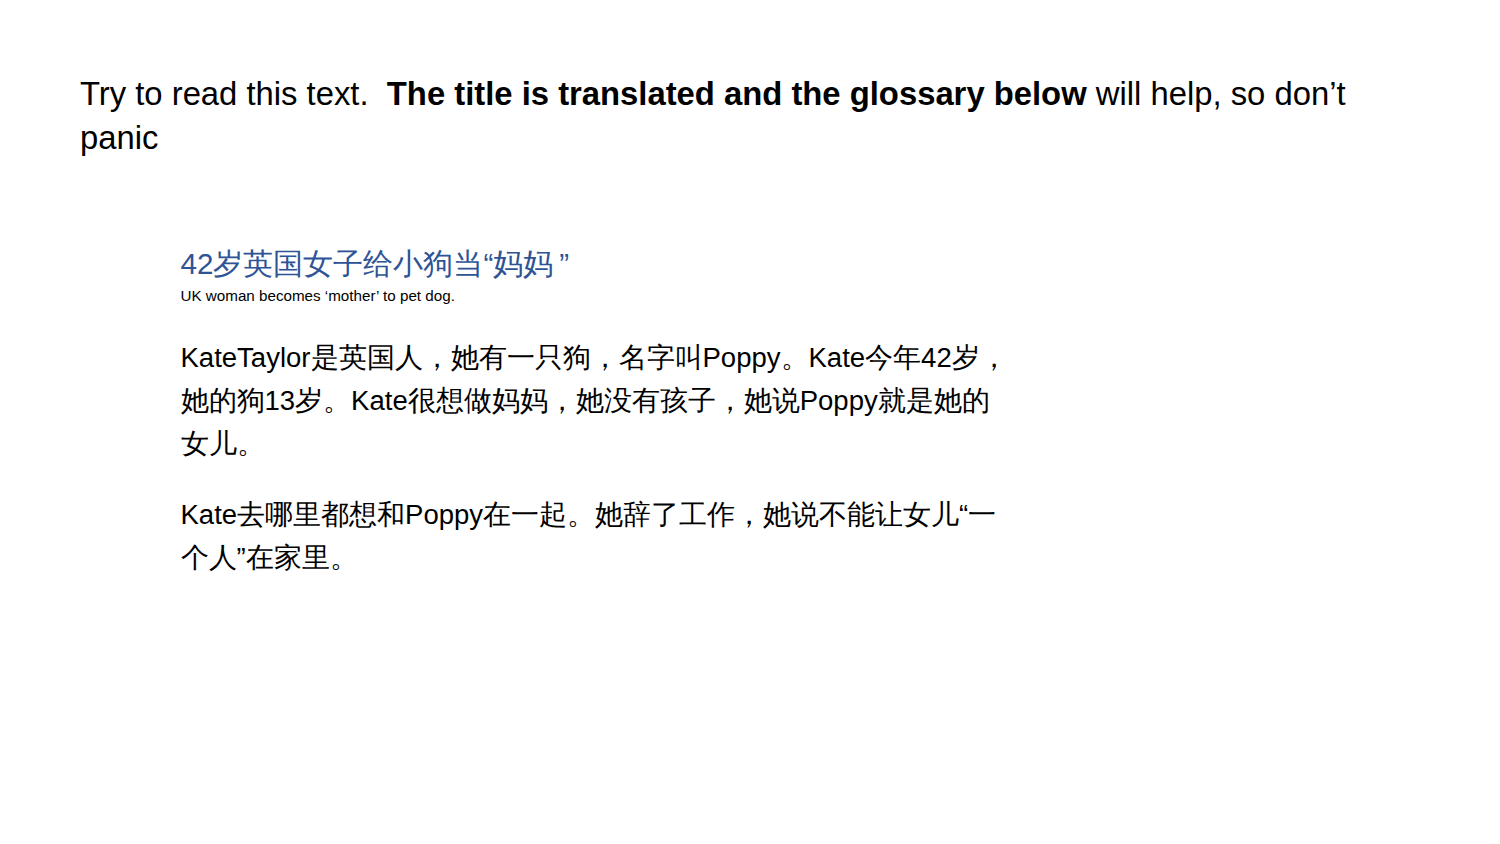Try to read this text. The title is translated and the glossary below will help, so don’t panic
42岁英国女子给小狗当“妈妈 ”
UK woman becomes ‘mother’ to pet dog.
KateTaylor是英国人，她有一只狗，名字叫Poppy。Kate今年42岁，她的狗13岁。Kate很想做妈妈，她没有孩子，她说Poppy就是她的女儿。
Kate去哪里都想和Poppy在一起。她辞了工作，她说不能让女儿“一个人”在家里。